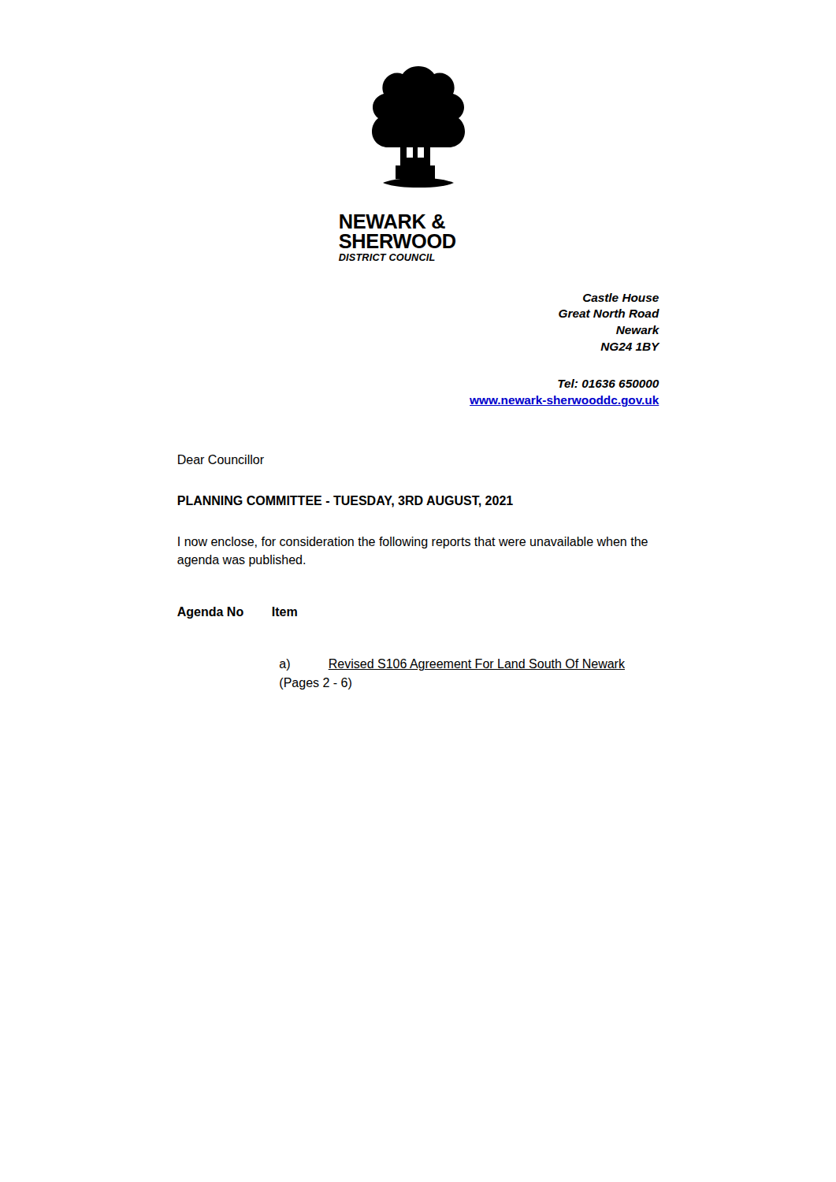NEWARK &
SHERWOOD
DISTRICT COUNCIL
Castle House
Great North Road
Newark
NG24 1BY
Tel: 01636 650000
www.newark-sherwooddc.gov.uk
Dear Councillor
PLANNING COMMITTEE - TUESDAY, 3RD AUGUST, 2021
I now enclose, for consideration the following reports that were unavailable when the agenda was published.
Agenda No Item
a) Revised S106 Agreement For Land South Of Newark (Pages 2 - 6)